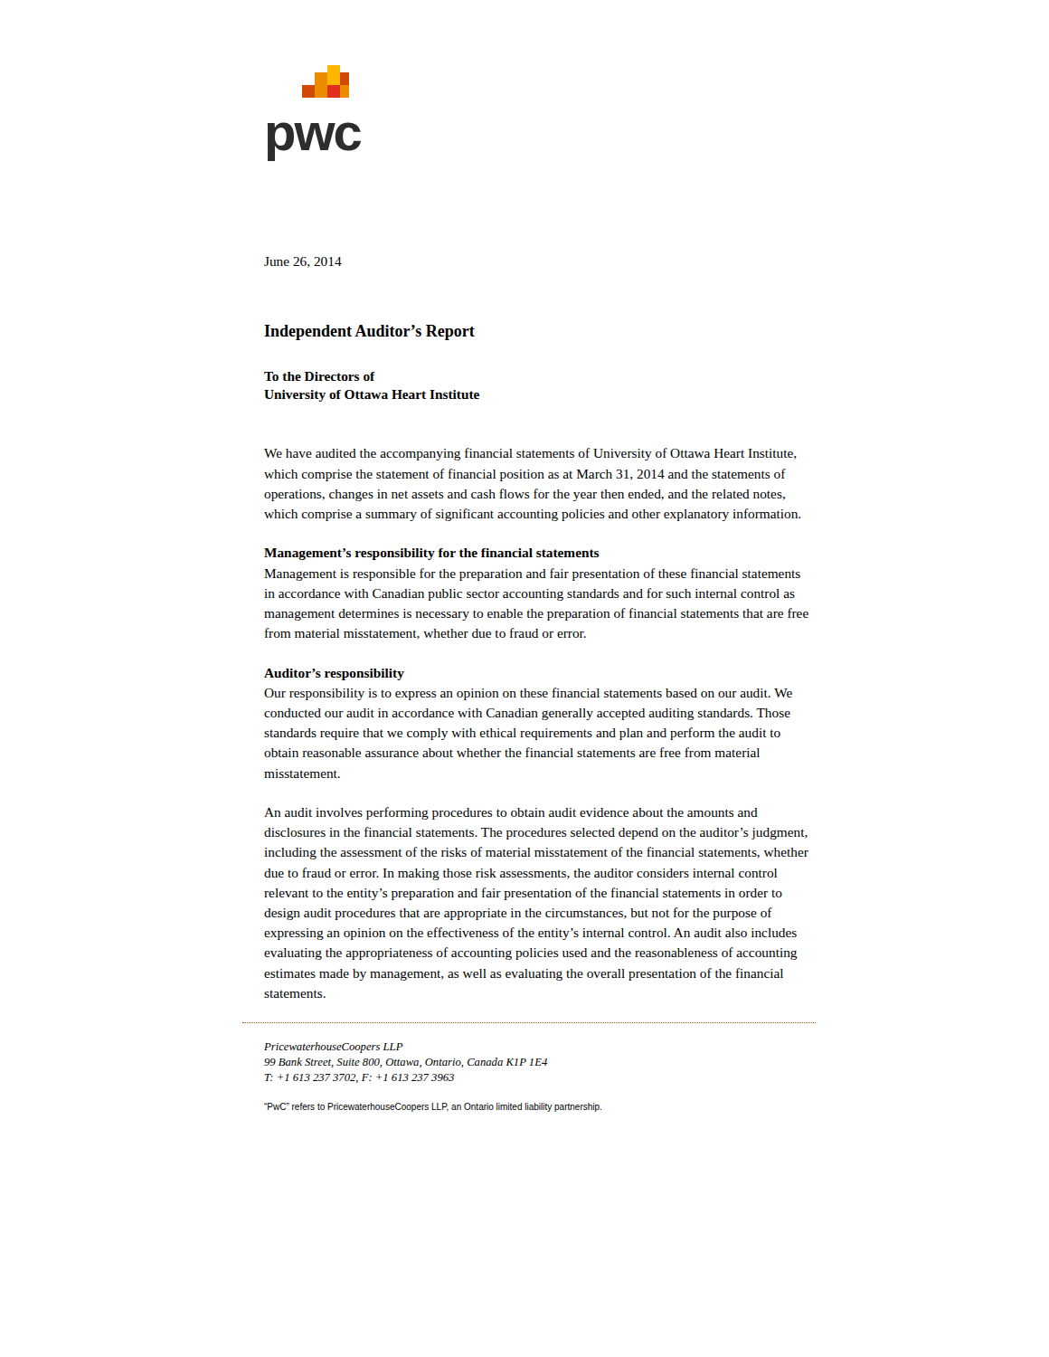pwc
June 26, 2014
Independent Auditor’s Report
To the Directors of
University of Ottawa Heart Institute
We have audited the accompanying financial statements of University of Ottawa Heart Institute, which comprise the statement of financial position as at March 31, 2014 and the statements of operations, changes in net assets and cash flows for the year then ended, and the related notes, which comprise a summary of significant accounting policies and other explanatory information.
Management’s responsibility for the financial statements
Management is responsible for the preparation and fair presentation of these financial statements in accordance with Canadian public sector accounting standards and for such internal control as management determines is necessary to enable the preparation of financial statements that are free from material misstatement, whether due to fraud or error.
Auditor’s responsibility
Our responsibility is to express an opinion on these financial statements based on our audit. We conducted our audit in accordance with Canadian generally accepted auditing standards. Those standards require that we comply with ethical requirements and plan and perform the audit to obtain reasonable assurance about whether the financial statements are free from material misstatement.
An audit involves performing procedures to obtain audit evidence about the amounts and disclosures in the financial statements. The procedures selected depend on the auditor’s judgment, including the assessment of the risks of material misstatement of the financial statements, whether due to fraud or error. In making those risk assessments, the auditor considers internal control relevant to the entity’s preparation and fair presentation of the financial statements in order to design audit procedures that are appropriate in the circumstances, but not for the purpose of expressing an opinion on the effectiveness of the entity’s internal control. An audit also includes evaluating the appropriateness of accounting policies used and the reasonableness of accounting estimates made by management, as well as evaluating the overall presentation of the financial statements.
PricewaterhouseCoopers LLP
99 Bank Street, Suite 800, Ottawa, Ontario, Canada K1P 1E4
T: +1 613 237 3702, F: +1 613 237 3963
“PwC” refers to PricewaterhouseCoopers LLP, an Ontario limited liability partnership.